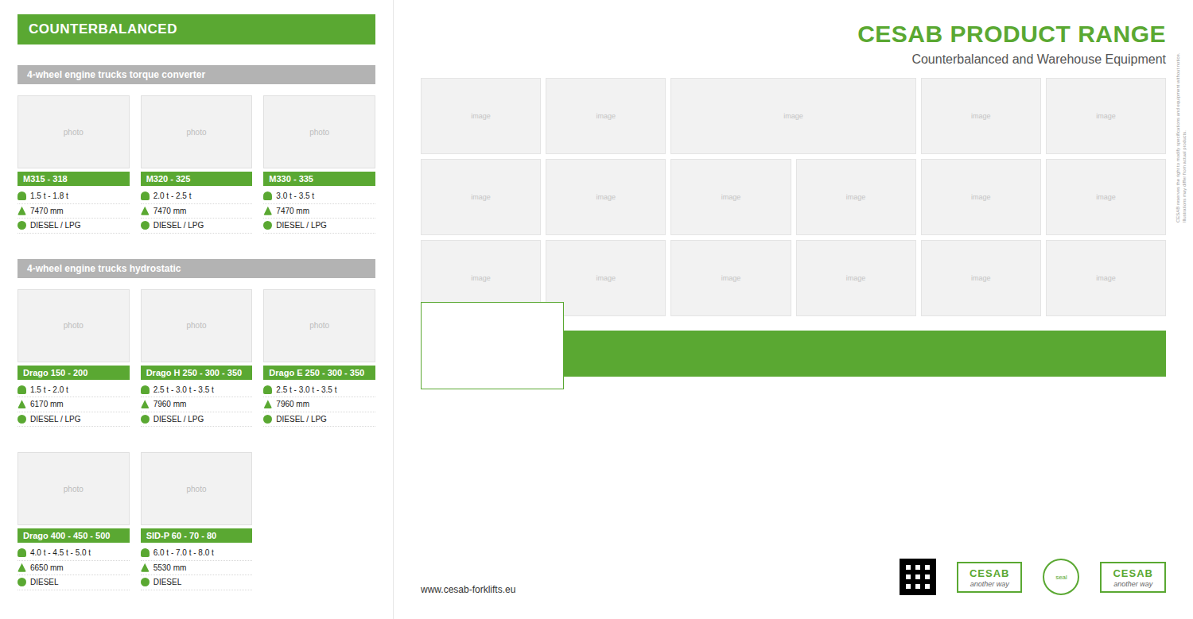COUNTERBALANCED
4-wheel engine trucks torque converter
photo
M315 - 318
1.5 t - 1.8 t
7470 mm
DIESEL / LPG
photo
M320 - 325
2.0 t - 2.5 t
7470 mm
DIESEL / LPG
photo
M330 - 335
3.0 t - 3.5 t
7470 mm
DIESEL / LPG
4-wheel engine trucks hydrostatic
photo
Drago 150 - 200
1.5 t - 2.0 t
6170 mm
DIESEL / LPG
photo
Drago H 250 - 300 - 350
2.5 t - 3.0 t - 3.5 t
7960 mm
DIESEL / LPG
photo
Drago E 250 - 300 - 350
2.5 t - 3.0 t - 3.5 t
7960 mm
DIESEL / LPG
photo
Drago 400 - 450 - 500
4.0 t - 4.5 t - 5.0 t
6650 mm
DIESEL
photo
SID-P 60 - 70 - 80
6.0 t - 7.0 t - 8.0 t
5530 mm
DIESEL
CESAB reserves the right to modify specifications and equipment without notice. Illustrations may differ from actual products.
CESAB PRODUCT RANGE
Counterbalanced and Warehouse Equipment
image
image
image
image
image
image
image
image
image
image
image
image
image
image
image
image
image
www.cesab-forklifts.eu
CESABanother way
seal
CESABanother way